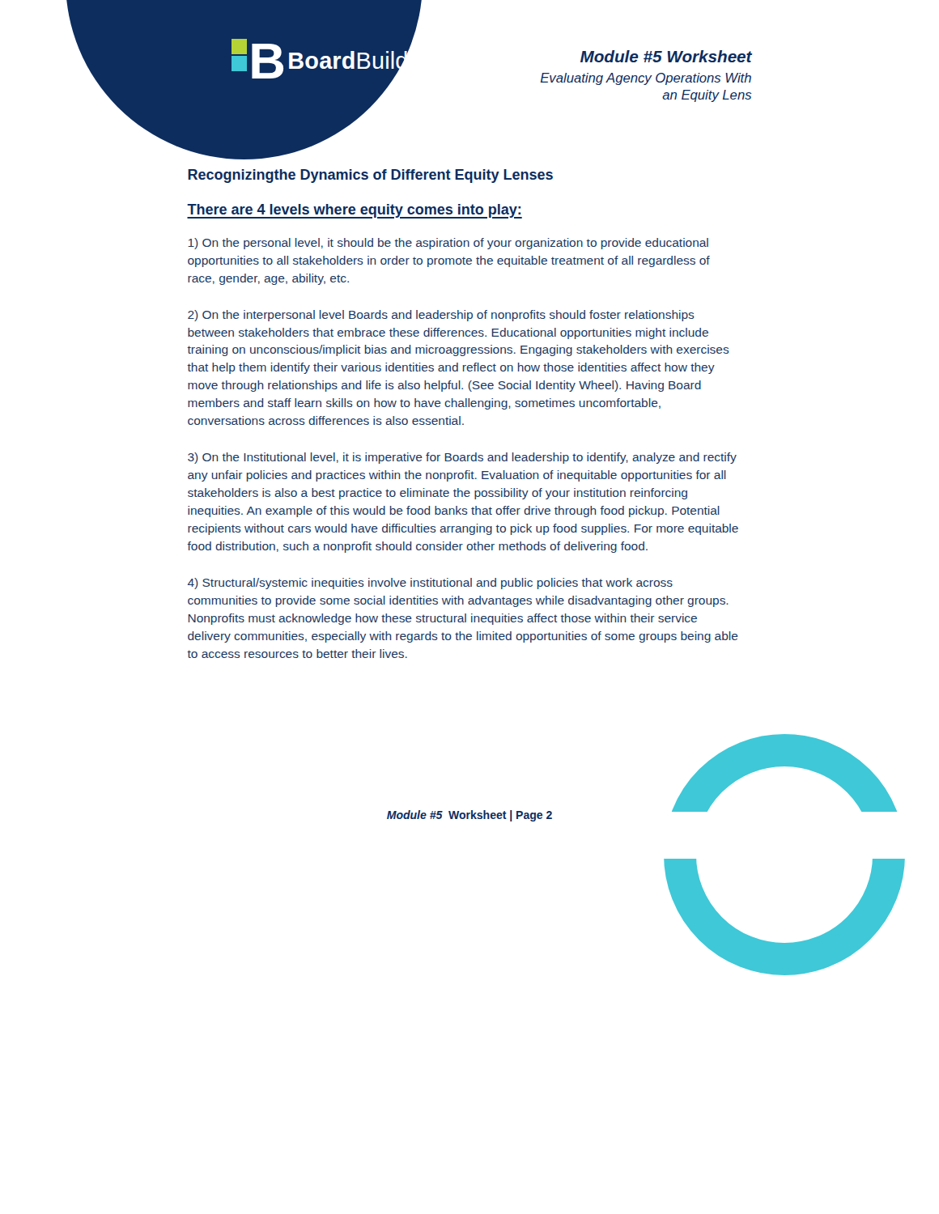B
Board Build
Module #5 Worksheet
Evaluating Agency Operations With
an Equity Lens
Recognizingthe Dynamics of Different Equity Lenses
There are 4 levels where equity comes into play:
1) On the personal level, it should be the aspiration of your organization to provide educational opportunities to all stakeholders in order to promote the equitable treatment of all regardless of race, gender, age, ability, etc.
2) On the interpersonal level Boards and leadership of nonprofits should foster relationships between stakeholders that embrace these differences. Educational opportunities might include training on unconscious/implicit bias and microaggressions. Engaging stakeholders with exercises that help them identify their various identities and reflect on how those identities affect how they move through relationships and life is also helpful. (See Social Identity Wheel). Having Board members and staff learn skills on how to have challenging, sometimes uncomfortable, conversations across differences is also essential.
3) On the Institutional level, it is imperative for Boards and leadership to identify, analyze and rectify any unfair policies and practices within the nonprofit. Evaluation of inequitable opportunities for all stakeholders is also a best practice to eliminate the possibility of your institution reinforcing inequities. An example of this would be food banks that offer drive through food pickup. Potential recipients without cars would have difficulties arranging to pick up food supplies. For more equitable food distribution, such a nonprofit should consider other methods of delivering food.
4) Structural/systemic inequities involve institutional and public policies that work across communities to provide some social identities with advantages while disadvantaging other groups. Nonprofits must acknowledge how these structural inequities affect those within their service delivery communities, especially with regards to the limited opportunities of some groups being able to access resources to better their lives.
Module #5 Worksheet | Page 2